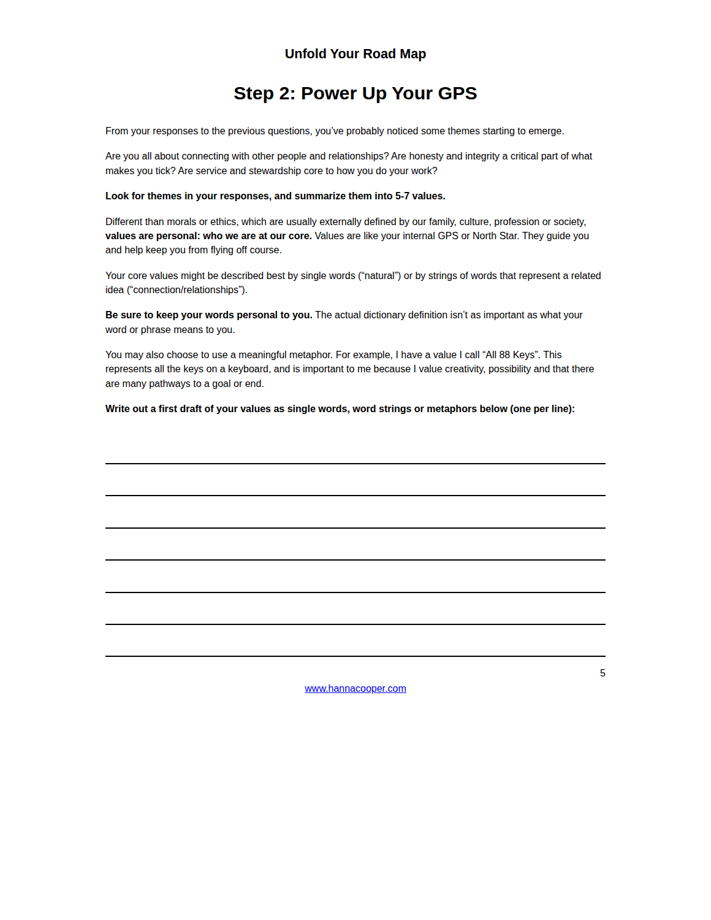Unfold Your Road Map
Step 2: Power Up Your GPS
From your responses to the previous questions, you’ve probably noticed some themes starting to emerge.
Are you all about connecting with other people and relationships? Are honesty and integrity a critical part of what makes you tick? Are service and stewardship core to how you do your work?
Look for themes in your responses, and summarize them into 5-7 values.
Different than morals or ethics, which are usually externally defined by our family, culture, profession or society, values are personal: who we are at our core. Values are like your internal GPS or North Star. They guide you and help keep you from flying off course.
Your core values might be described best by single words (“natural”) or by strings of words that represent a related idea (“connection/relationships”).
Be sure to keep your words personal to you. The actual dictionary definition isn’t as important as what your word or phrase means to you.
You may also choose to use a meaningful metaphor. For example, I have a value I call “All 88 Keys”. This represents all the keys on a keyboard, and is important to me because I value creativity, possibility and that there are many pathways to a goal or end.
Write out a first draft of your values as single words, word strings or metaphors below (one per line):
5 www.hannacooper.com